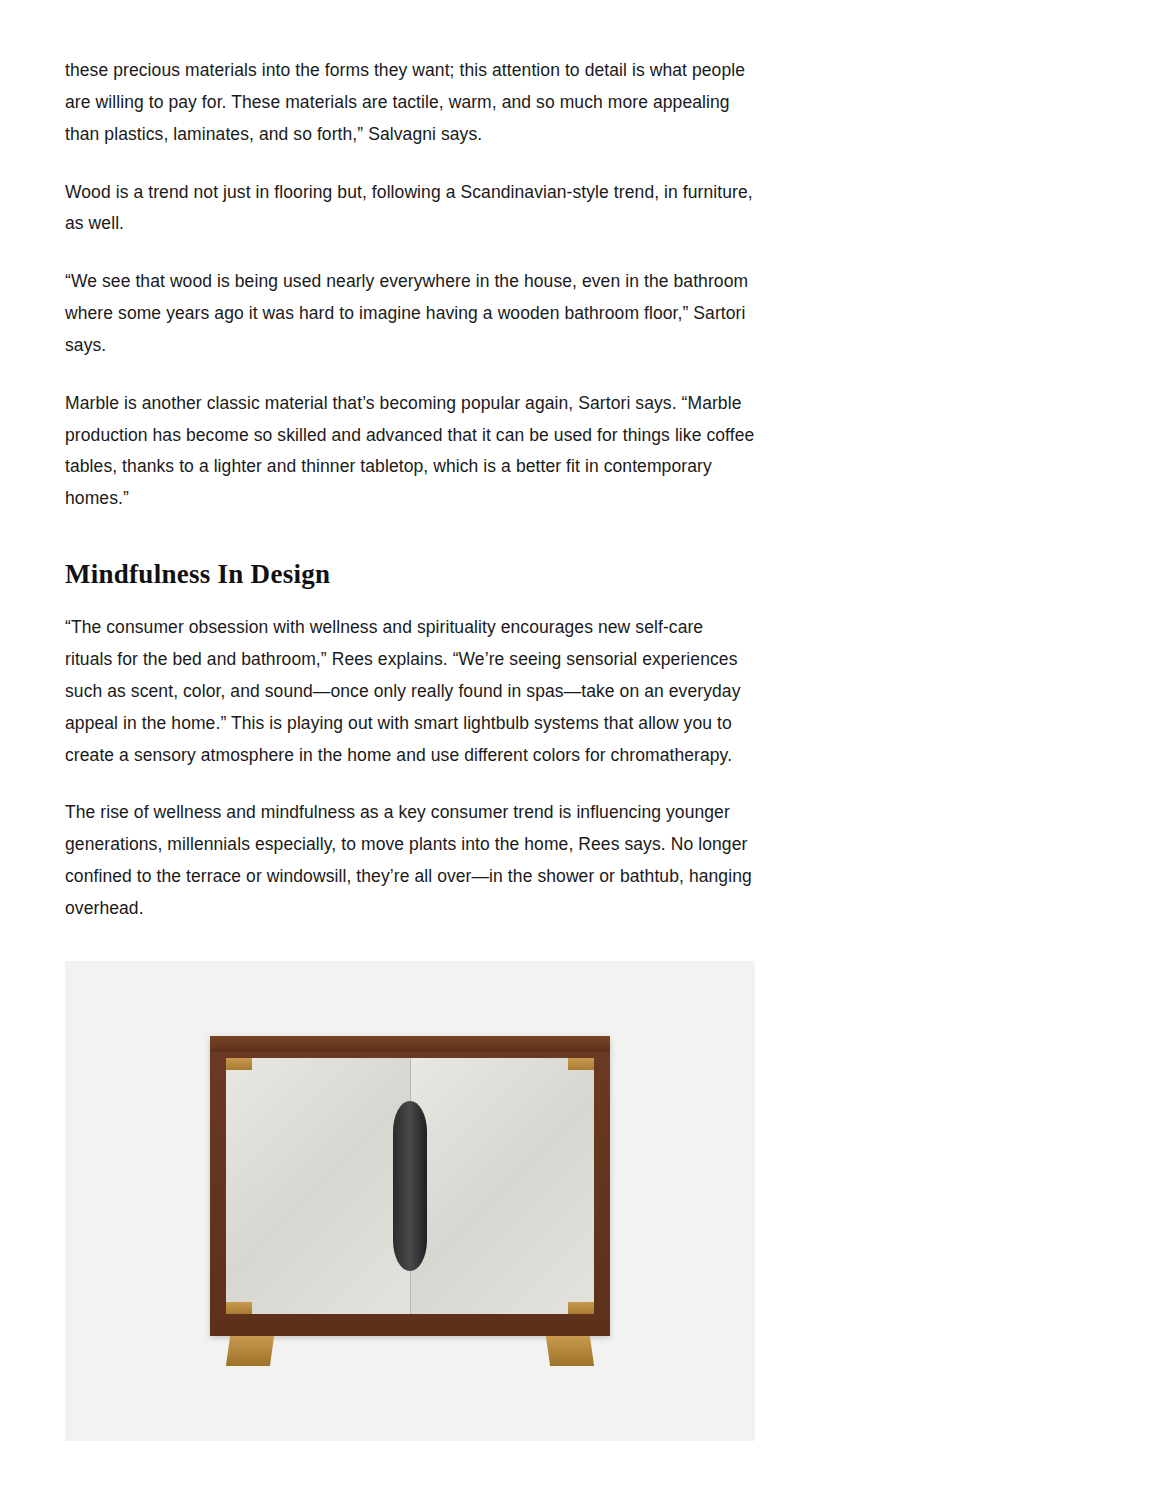these precious materials into the forms they want; this attention to detail is what people are willing to pay for. These materials are tactile, warm, and so much more appealing than plastics, laminates, and so forth,” Salvagni says.
Wood is a trend not just in flooring but, following a Scandinavian-style trend, in furniture, as well.
“We see that wood is being used nearly everywhere in the house, even in the bathroom where some years ago it was hard to imagine having a wooden bathroom floor,” Sartori says.
Marble is another classic material that’s becoming popular again, Sartori says. “Marble production has become so skilled and advanced that it can be used for things like coffee tables, thanks to a lighter and thinner tabletop, which is a better fit in contemporary homes.”
Mindfulness In Design
“The consumer obsession with wellness and spirituality encourages new self-care rituals for the bed and bathroom,” Rees explains. “We’re seeing sensorial experiences such as scent, color, and sound—once only really found in spas—take on an everyday appeal in the home.” This is playing out with smart lightbulb systems that allow you to create a sensory atmosphere in the home and use different colors for chromatherapy.
The rise of wellness and mindfulness as a key consumer trend is influencing younger generations, millennials especially, to move plants into the home, Rees says. No longer confined to the terrace or windowsill, they’re all over—in the shower or bathtub, hanging overhead.